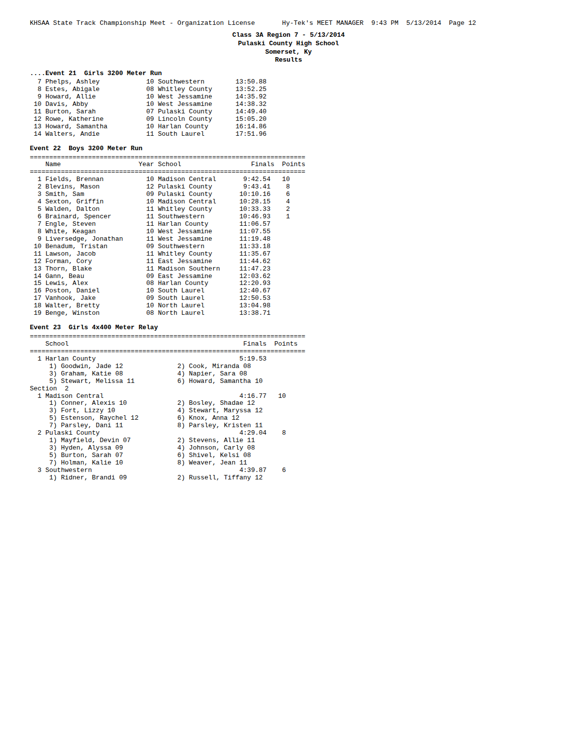KHSAA State Track Championship Meet - Organization License Hy-Tek's MEET MANAGER 9:43 PM 5/13/2014 Page 12
Class 3A Region 7 - 5/13/2014
Pulaski County High School
Somerset, Ky
Results
....Event 21 Girls 3200 Meter Run
  7 Phelps, Ashley            10 Southwestern        13:50.88
  8 Estes, Abigale            08 Whitley County      13:52.25
  9 Howard, Allie             10 West Jessamine      14:35.92
 10 Davis, Abby               10 West Jessamine      14:38.32
 11 Burton, Sarah             07 Pulaski County      14:49.40
 12 Rowe, Katherine           09 Lincoln County      15:05.20
 13 Howard, Samantha          10 Harlan County       16:14.86
 14 Walters, Andie            11 South Laurel        17:51.96
Event 22 Boys 3200 Meter Run
=======================================================================
    Name                    Year School                  Finals  Points
=======================================================================
  1 Fields, Brennan           10 Madison Central       9:42.54   10
  2 Blevins, Mason            12 Pulaski County        9:43.41    8
  3 Smith, Sam                09 Pulaski County       10:10.16    6
  4 Sexton, Griffin           10 Madison Central      10:28.15    4
  5 Walden, Dalton            11 Whitley County       10:33.33    2
  6 Brainard, Spencer         11 Southwestern         10:46.93    1
  7 Engle, Steven             11 Harlan County        11:06.57
  8 White, Keagan             10 West Jessamine       11:07.55
  9 Liversedge, Jonathan      11 West Jessamine       11:19.48
 10 Benadum, Tristan          09 Southwestern         11:33.18
 11 Lawson, Jacob             11 Whitley County       11:35.67
 12 Forman, Cory              11 East Jessamine       11:44.62
 13 Thorn, Blake              11 Madison Southern     11:47.23
 14 Gann, Beau                09 East Jessamine       12:03.62
 15 Lewis, Alex               08 Harlan County        12:20.93
 16 Poston, Daniel            10 South Laurel         12:40.67
 17 Vanhook, Jake             09 South Laurel         12:50.53
 18 Walter, Bretty            10 North Laurel         13:04.98
 19 Benge, Winston            08 North Laurel         13:38.71
Event 23 Girls 4x400 Meter Relay
=======================================================================
    School                                             Finals  Points
=======================================================================
  1 Harlan County                                     5:19.53
     1) Goodwin, Jade 12              2) Cook, Miranda 08
     3) Graham, Katie 08              4) Napier, Sara 08
     5) Stewart, Melissa 11           6) Howard, Samantha 10
Section  2
  1 Madison Central                                   4:16.77   10
     1) Conner, Alexis 10             2) Bosley, Shadae 12
     3) Fort, Lizzy 10                4) Stewart, Maryssa 12
     5) Estenson, Raychel 12          6) Knox, Anna 12
     7) Parsley, Dani 11              8) Parsley, Kristen 11
  2 Pulaski County                                    4:29.04    8
     1) Mayfield, Devin 07            2) Stevens, Allie 11
     3) Hyden, Alyssa 09              4) Johnson, Carly 08
     5) Burton, Sarah 07              6) Shivel, Kelsi 08
     7) Holman, Kalie 10              8) Weaver, Jean 11
  3 Southwestern                                      4:39.87    6
     1) Ridner, Brandi 09             2) Russell, Tiffany 12